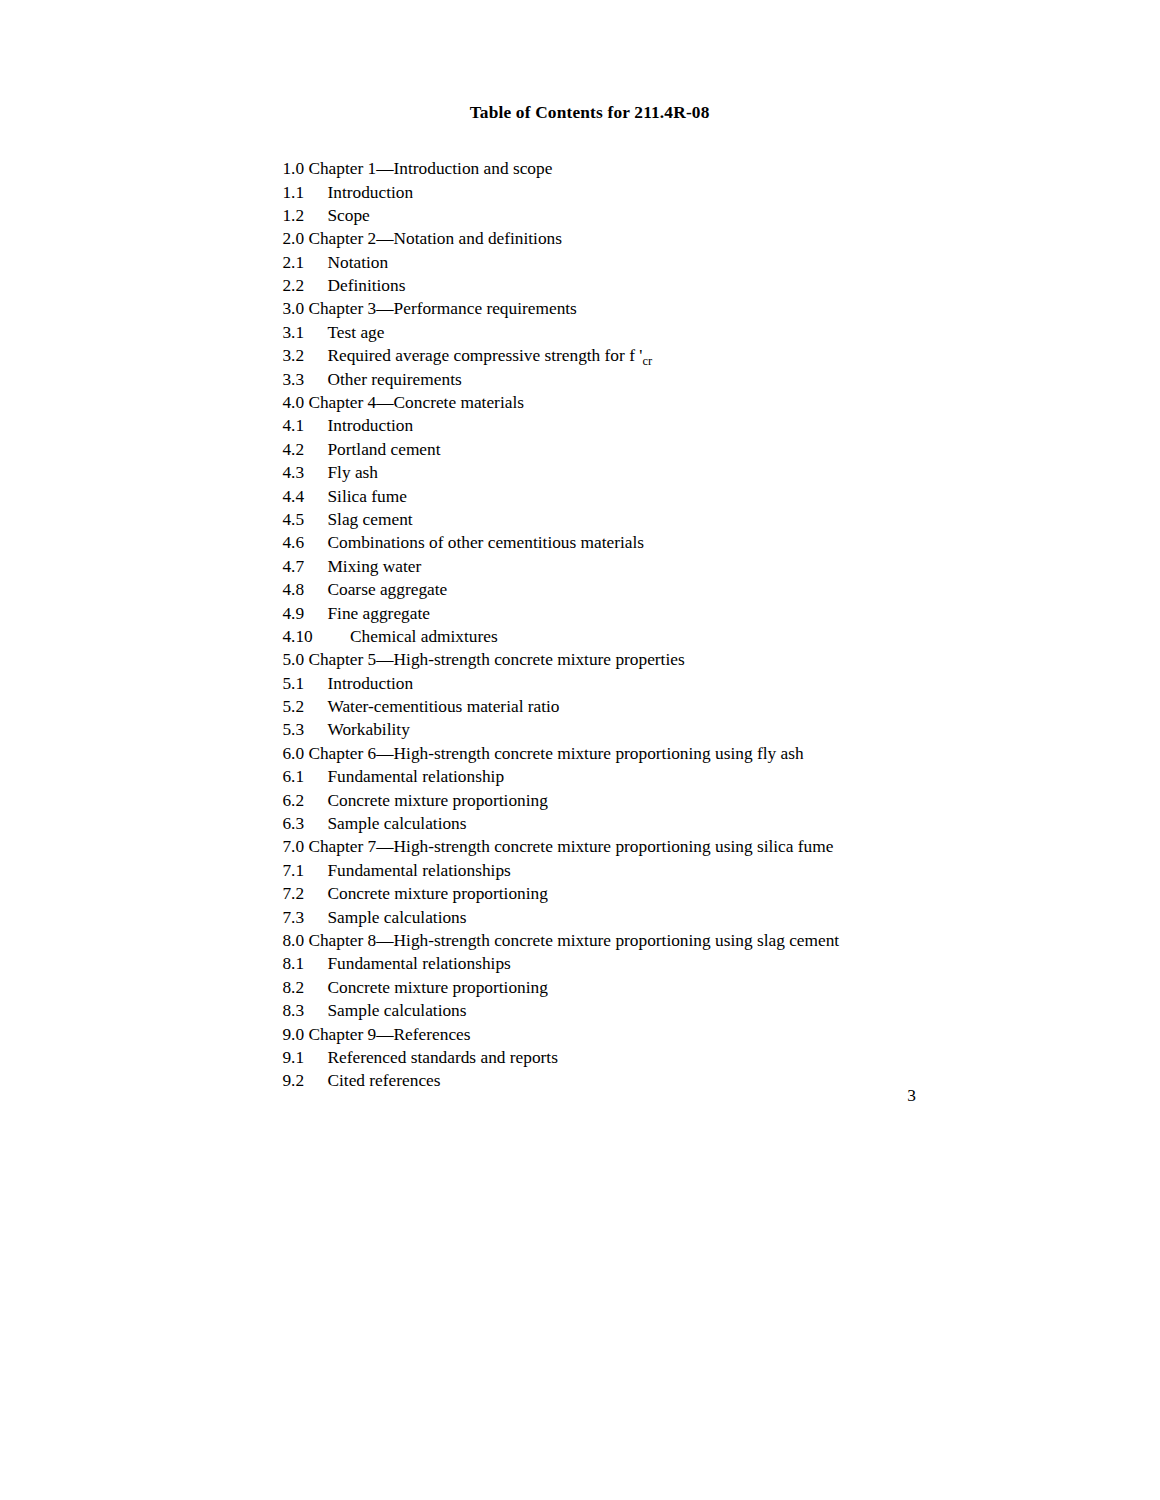Table of Contents for 211.4R-08
1.0 Chapter 1—Introduction and scope
1.1 Introduction
1.2 Scope
2.0 Chapter 2—Notation and definitions
2.1 Notation
2.2 Definitions
3.0 Chapter 3—Performance requirements
3.1 Test age
3.2 Required average compressive strength for f 'cr
3.3 Other requirements
4.0 Chapter 4—Concrete materials
4.1 Introduction
4.2 Portland cement
4.3 Fly ash
4.4 Silica fume
4.5 Slag cement
4.6 Combinations of other cementitious materials
4.7 Mixing water
4.8 Coarse aggregate
4.9 Fine aggregate
4.10 Chemical admixtures
5.0 Chapter 5—High-strength concrete mixture properties
5.1 Introduction
5.2 Water-cementitious material ratio
5.3 Workability
6.0 Chapter 6—High-strength concrete mixture proportioning using fly ash
6.1 Fundamental relationship
6.2 Concrete mixture proportioning
6.3 Sample calculations
7.0 Chapter 7—High-strength concrete mixture proportioning using silica fume
7.1 Fundamental relationships
7.2 Concrete mixture proportioning
7.3 Sample calculations
8.0 Chapter 8—High-strength concrete mixture proportioning using slag cement
8.1 Fundamental relationships
8.2 Concrete mixture proportioning
8.3 Sample calculations
9.0 Chapter 9—References
9.1 Referenced standards and reports
9.2 Cited references
3